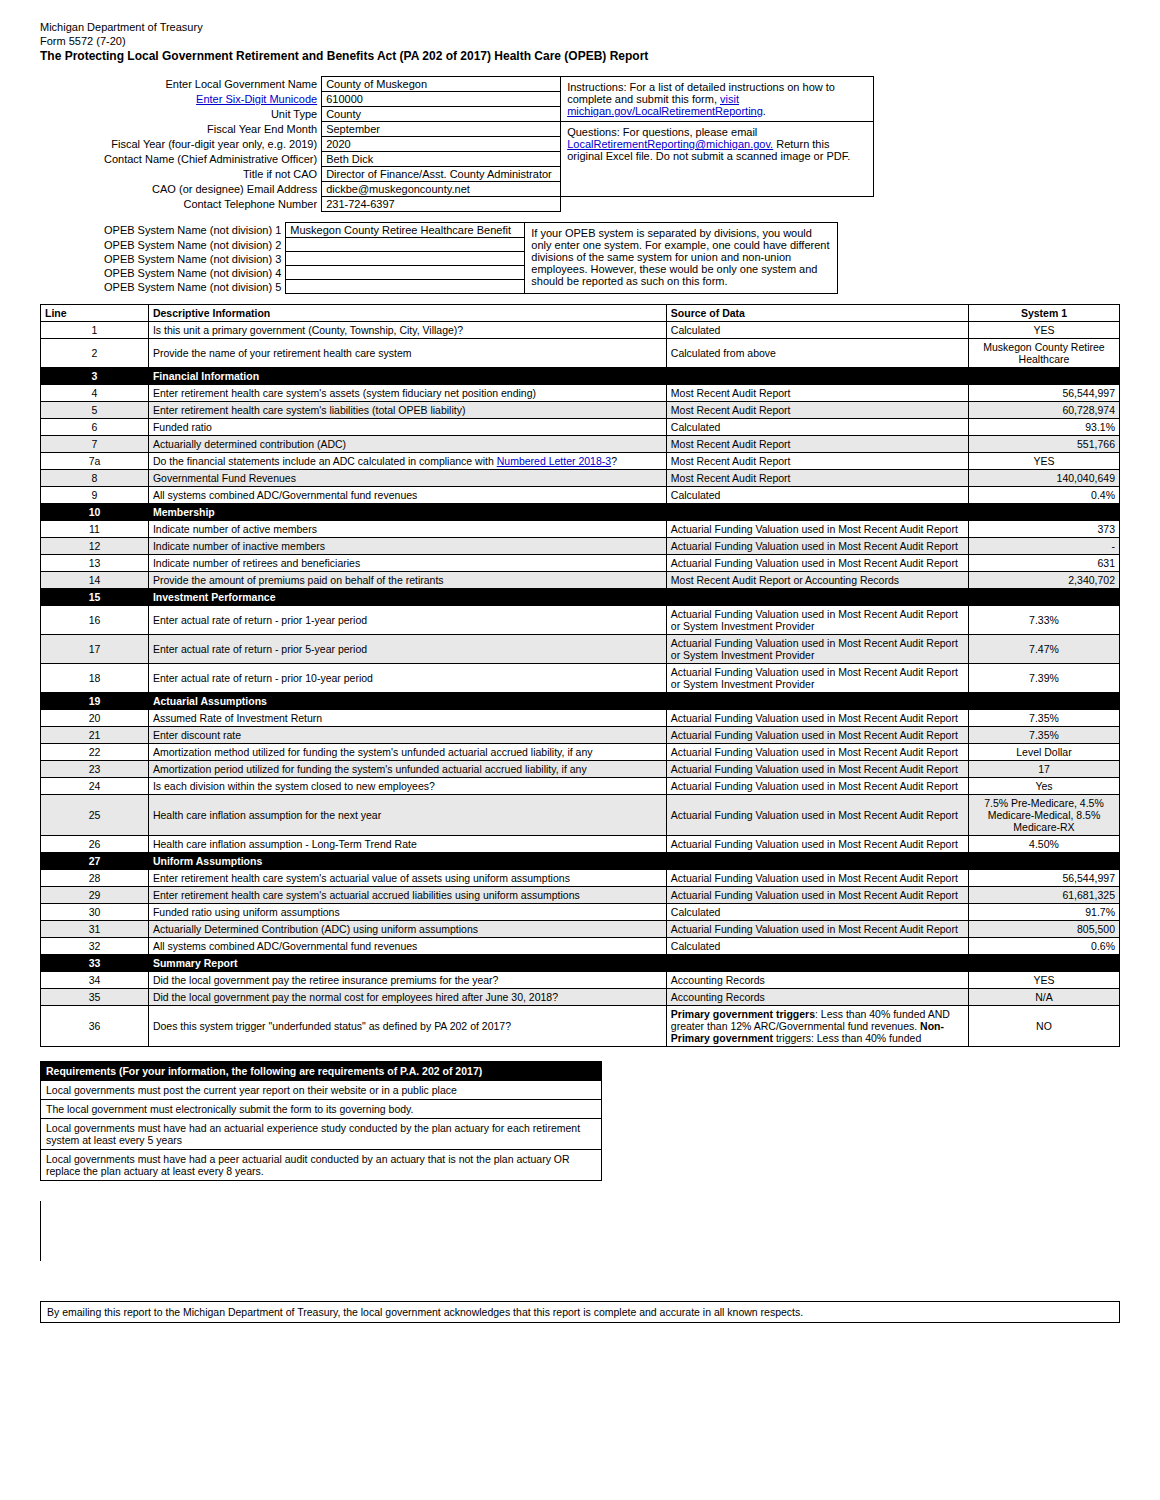Michigan Department of Treasury
Form 5572 (7-20)
The Protecting Local Government Retirement and Benefits Act (PA 202 of 2017) Health Care (OPEB) Report
| Enter Local Government Name | County of Muskegon | Instructions: For a list of detailed instructions on how to complete and submit this form, visit michigan.gov/LocalRetirementReporting . |
| Enter Six-Digit Municode | 610000 |
| Unit Type | County |
| Fiscal Year End Month | September | Questions: For questions, please email LocalRetirementReporting@michigan.gov. Return this original Excel file. Do not submit a scanned image or PDF. |
| Fiscal Year (four-digit year only, e.g. 2019) | 2020 |
| Contact Name (Chief Administrative Officer) | Beth Dick |
| Title if not CAO | Director of Finance/Asst. County Administrator |
| CAO (or designee) Email Address | dickbe@muskegoncounty.net |
| Contact Telephone Number | 231-724-6397 | |
| OPEB System Name (not division) 1 | Muskegon County Retiree Healthcare Benefit | If your OPEB system is separated by divisions, you would only enter one system. For example, one could have different divisions of the same system for union and non-union employees. However, these would be only one system and should be reported as such on this form. |
| OPEB System Name (not division) 2 | |
| OPEB System Name (not division) 3 | |
| OPEB System Name (not division) 4 | |
| OPEB System Name (not division) 5 | |
| Line | Descriptive Information | Source of Data | System 1 |
| --- | --- | --- | --- |
| 1 | Is this unit a primary government (County, Township, City, Village)? | Calculated | YES |
| 2 | Provide the name of your retirement health care system | Calculated from above | Muskegon County Retiree Healthcare |
| 3 | Financial Information |
| 4 | Enter retirement health care system's assets (system fiduciary net position ending) | Most Recent Audit Report | 56,544,997 |
| 5 | Enter retirement health care system's liabilities (total OPEB liability) | Most Recent Audit Report | 60,728,974 |
| 6 | Funded ratio | Calculated | 93.1% |
| 7 | Actuarially determined contribution (ADC) | Most Recent Audit Report | 551,766 |
| 7a | Do the financial statements include an ADC calculated in compliance with Numbered Letter 2018-3 ? | Most Recent Audit Report | YES |
| 8 | Governmental Fund Revenues | Most Recent Audit Report | 140,040,649 |
| 9 | All systems combined ADC/Governmental fund revenues | Calculated | 0.4% |
| 10 | Membership |
| 11 | Indicate number of active members | Actuarial Funding Valuation used in Most Recent Audit Report | 373 |
| 12 | Indicate number of inactive members | Actuarial Funding Valuation used in Most Recent Audit Report | - |
| 13 | Indicate number of retirees and beneficiaries | Actuarial Funding Valuation used in Most Recent Audit Report | 631 |
| 14 | Provide the amount of premiums paid on behalf of the retirants | Most Recent Audit Report or Accounting Records | 2,340,702 |
| 15 | Investment Performance |
| 16 | Enter actual rate of return - prior 1-year period | Actuarial Funding Valuation used in Most Recent Audit Report or System Investment Provider | 7.33% |
| 17 | Enter actual rate of return - prior 5-year period | Actuarial Funding Valuation used in Most Recent Audit Report or System Investment Provider | 7.47% |
| 18 | Enter actual rate of return - prior 10-year period | Actuarial Funding Valuation used in Most Recent Audit Report or System Investment Provider | 7.39% |
| 19 | Actuarial Assumptions |
| 20 | Assumed Rate of Investment Return | Actuarial Funding Valuation used in Most Recent Audit Report | 7.35% |
| 21 | Enter discount rate | Actuarial Funding Valuation used in Most Recent Audit Report | 7.35% |
| 22 | Amortization method utilized for funding the system's unfunded actuarial accrued liability, if any | Actuarial Funding Valuation used in Most Recent Audit Report | Level Dollar |
| 23 | Amortization period utilized for funding the system's unfunded actuarial accrued liability, if any | Actuarial Funding Valuation used in Most Recent Audit Report | 17 |
| 24 | Is each division within the system closed to new employees? | Actuarial Funding Valuation used in Most Recent Audit Report | Yes |
| 25 | Health care inflation assumption for the next year | Actuarial Funding Valuation used in Most Recent Audit Report | 7.5% Pre-Medicare, 4.5% Medicare-Medical, 8.5% Medicare-RX |
| 26 | Health care inflation assumption - Long-Term Trend Rate | Actuarial Funding Valuation used in Most Recent Audit Report | 4.50% |
| 27 | Uniform Assumptions |
| 28 | Enter retirement health care system's actuarial value of assets using uniform assumptions | Actuarial Funding Valuation used in Most Recent Audit Report | 56,544,997 |
| 29 | Enter retirement health care system's actuarial accrued liabilities using uniform assumptions | Actuarial Funding Valuation used in Most Recent Audit Report | 61,681,325 |
| 30 | Funded ratio using uniform assumptions | Calculated | 91.7% |
| 31 | Actuarially Determined Contribution (ADC) using uniform assumptions | Actuarial Funding Valuation used in Most Recent Audit Report | 805,500 |
| 32 | All systems combined ADC/Governmental fund revenues | Calculated | 0.6% |
| 33 | Summary Report |
| 34 | Did the local government pay the retiree insurance premiums for the year? | Accounting Records | YES |
| 35 | Did the local government pay the normal cost for employees hired after June 30, 2018? | Accounting Records | N/A |
| 36 | Does this system trigger "underfunded status" as defined by PA 202 of 2017? | Primary government triggers : Less than 40% funded AND greater than 12% ARC/Governmental fund revenues. Non-Primary government triggers: Less than 40% funded | NO |
| Requirements (For your information, the following are requirements of P.A. 202 of 2017) |
| Local governments must post the current year report on their website or in a public place |
| The local government must electronically submit the form to its governing body. |
| Local governments must have had an actuarial experience study conducted by the plan actuary for each retirement system at least every 5 years |
| Local governments must have had a peer actuarial audit conducted by an actuary that is not the plan actuary OR replace the plan actuary at least every 8 years. |
By emailing this report to the Michigan Department of Treasury, the local government acknowledges that this report is complete and accurate in all known respects.